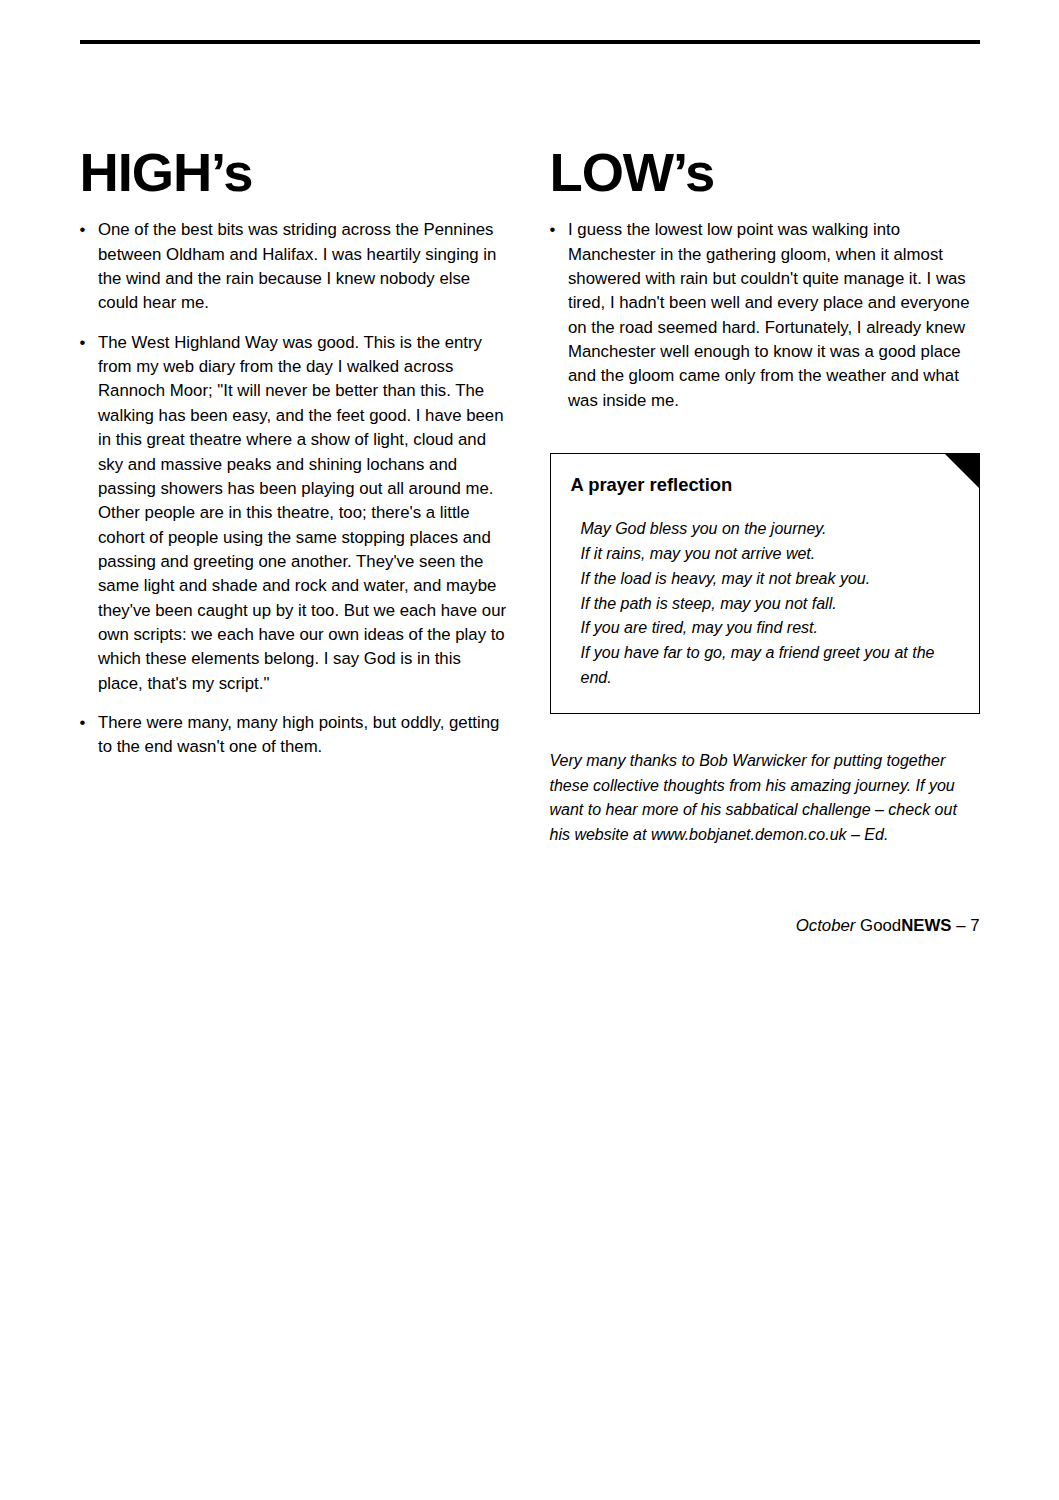HIGH’s
One of the best bits was striding across the Pennines between Oldham and Halifax. I was heartily singing in the wind and the rain because I knew nobody else could hear me.
The West Highland Way was good. This is the entry from my web diary from the day I walked across Rannoch Moor; "It will never be better than this. The walking has been easy, and the feet good. I have been in this great theatre where a show of light, cloud and sky and massive peaks and shining lochans and passing showers has been playing out all around me. Other people are in this theatre, too; there's a little cohort of people using the same stopping places and passing and greeting one another. They've seen the same light and shade and rock and water, and maybe they've been caught up by it too. But we each have our own scripts: we each have our own ideas of the play to which these elements belong. I say God is in this place, that's my script."
There were many, many high points, but oddly, getting to the end wasn't one of them.
LOW’s
I guess the lowest low point was walking into Manchester in the gathering gloom, when it almost showered with rain but couldn't quite manage it. I was tired, I hadn't been well and every place and everyone on the road seemed hard. Fortunately, I already knew Manchester well enough to know it was a good place and the gloom came only from the weather and what was inside me.
A prayer reflection
May God bless you on the journey.
If it rains, may you not arrive wet.
If the load is heavy, may it not break you.
If the path is steep, may you not fall.
If you are tired, may you find rest.
If you have far to go, may a friend greet you at the end.
Very many thanks to Bob Warwicker for putting together these collective thoughts from his amazing journey. If you want to hear more of his sabbatical challenge – check out his website at www.bobjanet.demon.co.uk – Ed.
October GoodNEWS – 7